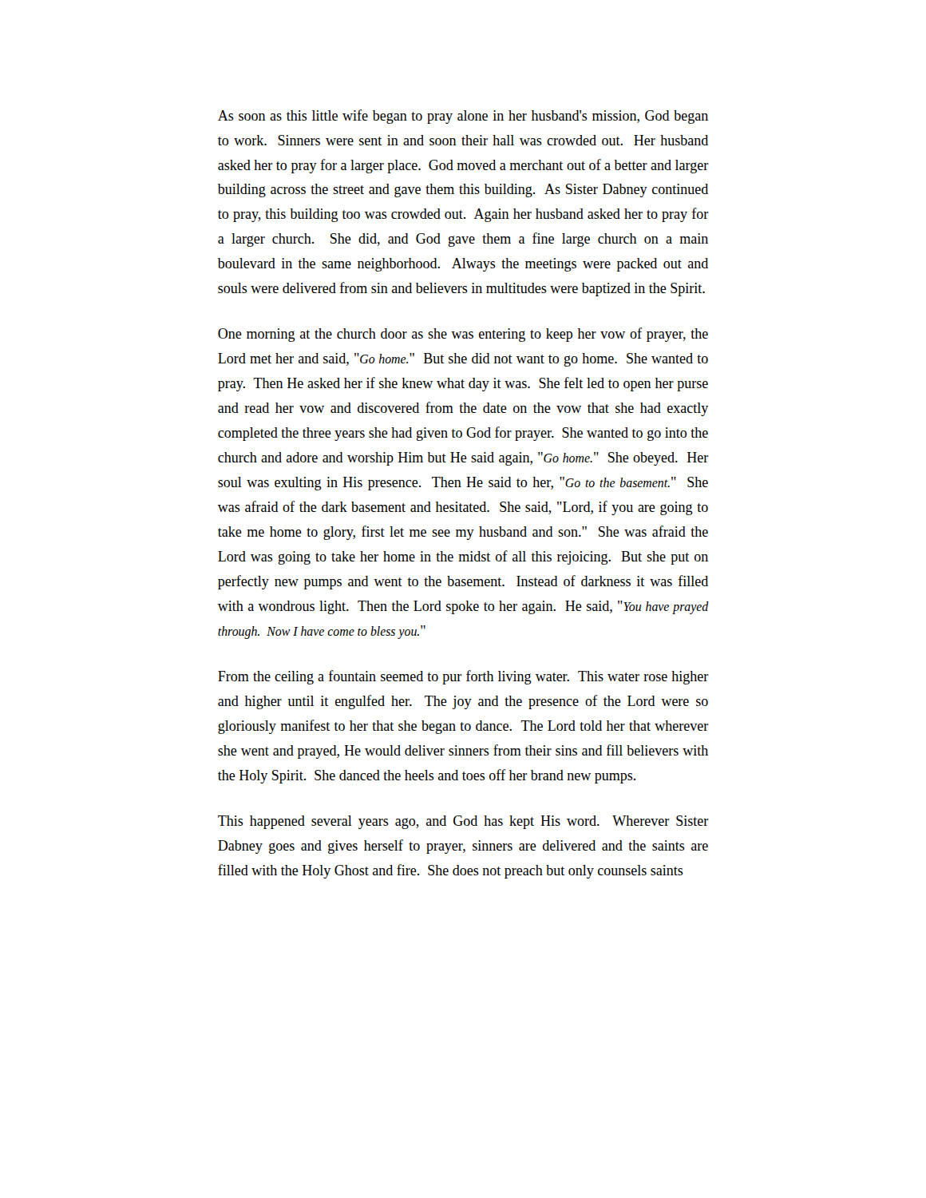As soon as this little wife began to pray alone in her husband's mission, God began to work. Sinners were sent in and soon their hall was crowded out. Her husband asked her to pray for a larger place. God moved a merchant out of a better and larger building across the street and gave them this building. As Sister Dabney continued to pray, this building too was crowded out. Again her husband asked her to pray for a larger church. She did, and God gave them a fine large church on a main boulevard in the same neighborhood. Always the meetings were packed out and souls were delivered from sin and believers in multitudes were baptized in the Spirit.
One morning at the church door as she was entering to keep her vow of prayer, the Lord met her and said, "Go home." But she did not want to go home. She wanted to pray. Then He asked her if she knew what day it was. She felt led to open her purse and read her vow and discovered from the date on the vow that she had exactly completed the three years she had given to God for prayer. She wanted to go into the church and adore and worship Him but He said again, "Go home." She obeyed. Her soul was exulting in His presence. Then He said to her, "Go to the basement." She was afraid of the dark basement and hesitated. She said, "Lord, if you are going to take me home to glory, first let me see my husband and son." She was afraid the Lord was going to take her home in the midst of all this rejoicing. But she put on perfectly new pumps and went to the basement. Instead of darkness it was filled with a wondrous light. Then the Lord spoke to her again. He said, "You have prayed through. Now I have come to bless you."
From the ceiling a fountain seemed to pur forth living water. This water rose higher and higher until it engulfed her. The joy and the presence of the Lord were so gloriously manifest to her that she began to dance. The Lord told her that wherever she went and prayed, He would deliver sinners from their sins and fill believers with the Holy Spirit. She danced the heels and toes off her brand new pumps.
This happened several years ago, and God has kept His word. Wherever Sister Dabney goes and gives herself to prayer, sinners are delivered and the saints are filled with the Holy Ghost and fire. She does not preach but only counsels saints